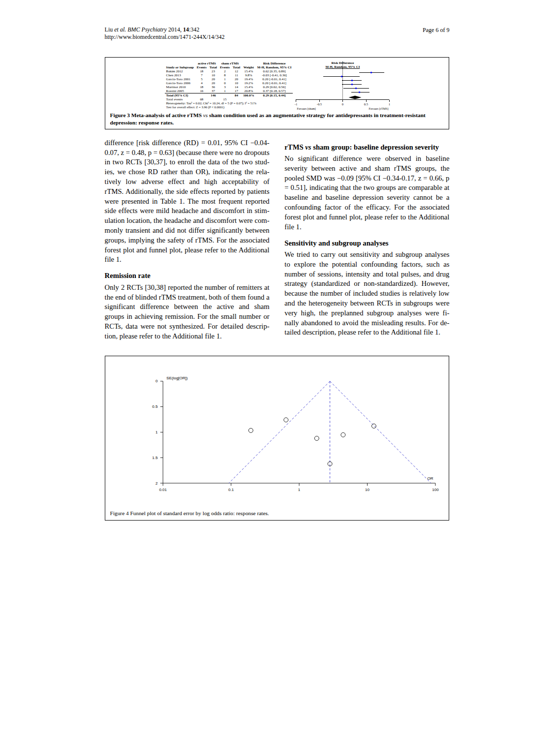Liu et al. BMC Psychiatry 2014, 14:342
http://www.biomedcentral.com/1471-244X/14/342
Page 6 of 9
| | active rTMS | sham rTMS | | Risk Difference |
| Study or Subgroup | Events | Total | Events | Total | Weight | M-H, Random, 95% CI |
| Bakim 2012 | 18 | 23 | 2 | 12 | 15.4% | 0.62 [0.35, 0.89] |
| Chen 2013 | 7 | 10 | 8 | 11 | 9.8% | -0.03 [-0.41, 0.36] |
| Garcia-Toro 2001 | 5 | 20 | 1 | 20 | 19.4% | 0.20 [-0.01, 0.41] |
| Garcia-Toro 2006 | 4 | 20 | 0 | 10 | 19.2% | 0.20 [-0.01, 0.41] |
| Martinot 2010 | 18 | 36 | 3 | 14 | 15.4% | 0.29 [0.02, 0.56] |
| Rossini 2005 | 16 | 37 | 1 | 17 | 20.8% | 0.37 [0.18, 0.57] |
| Total (95% CI) | | 146 | | 84 | 100.0% | 0.29 [0.15, 0.44] |
| Total events | 68 | | 15 | | | |
| Heterogeneity: Tau² = 0.02; Chi² = 10.24, df = 5 (P = 0.07); I² = 51% |
| Test for overall effect: Z = 3.96 (P < 0.0001) |
Risk Difference
M-H, Random, 95% CI
-1
-0.5
0
0.5
1
Favours [sham]
Favours [rTMS]
Figure 3 Meta-analysis of active rTMS vs sham condition used as an augmentative strategy for antidepressants in treatment-resistant depression: response rates.
difference [risk difference (RD) = 0.01, 95% CI −0.04-0.07, z = 0.48, p = 0.63] (because there were no dropouts in two RCTs [30,37], to enroll the data of the two studies, we chose RD rather than OR), indicating the relatively low adverse effect and high acceptability of rTMS. Additionally, the side effects reported by patients were presented in Table 1. The most frequent reported side effects were mild headache and discomfort in stimulation location, the headache and discomfort were commonly transient and did not differ significantly between groups, implying the safety of rTMS. For the associated forest plot and funnel plot, please refer to the Additional file 1.
Remission rate
Only 2 RCTs [30,38] reported the number of remitters at the end of blinded rTMS treatment, both of them found a significant difference between the active and sham groups in achieving remission. For the small number or RCTs, data were not synthesized. For detailed description, please refer to the Additional file 1.
rTMS vs sham group: baseline depression severity
No significant difference were observed in baseline severity between active and sham rTMS groups, the pooled SMD was −0.09 [95% CI −0.34-0.17, z = 0.66, p = 0.51], indicating that the two groups are comparable at baseline and baseline depression severity cannot be a confounding factor of the efficacy. For the associated forest plot and funnel plot, please refer to the Additional file 1.
Sensitivity and subgroup analyses
We tried to carry out sensitivity and subgroup analyses to explore the potential confounding factors, such as number of sessions, intensity and total pulses, and drug strategy (standardized or non-standardized). However, because the number of included studies is relatively low and the heterogeneity between RCTs in subgroups were very high, the preplanned subgroup analyses were finally abandoned to avoid the misleading results. For detailed description, please refer to the Additional file 1.
0 0.5 1 1.5 2 SE(log[OR]) 0.01 0.1 1 10 100 OR
Figure 4 Funnel plot of standard error by log odds ratio: response rates.